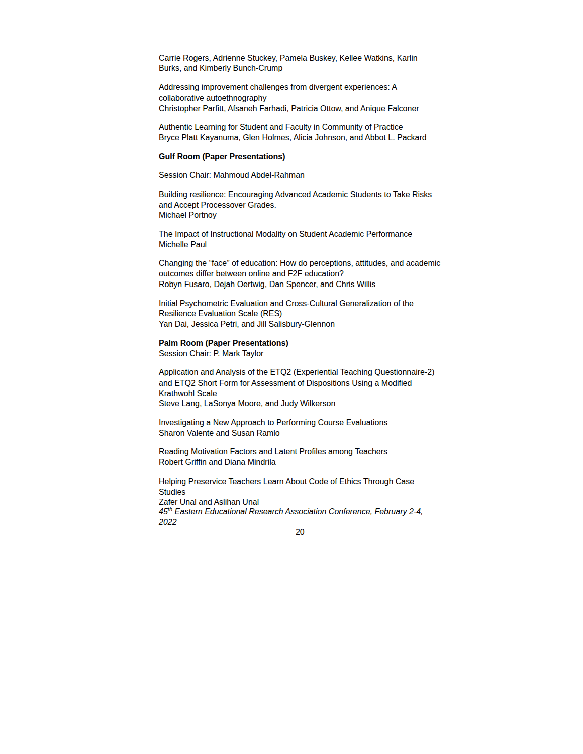Carrie Rogers, Adrienne Stuckey, Pamela Buskey, Kellee Watkins, Karlin Burks, and Kimberly Bunch-Crump
Addressing improvement challenges from divergent experiences: A collaborative autoethnography
Christopher Parfitt, Afsaneh Farhadi, Patricia Ottow, and Anique Falconer
Authentic Learning for Student and Faculty in Community of Practice
Bryce Platt Kayanuma, Glen Holmes, Alicia Johnson, and Abbot L. Packard
Gulf Room (Paper Presentations)
Session Chair: Mahmoud Abdel-Rahman
Building resilience: Encouraging Advanced Academic Students to Take Risks and Accept Processover Grades.
Michael Portnoy
The Impact of Instructional Modality on Student Academic Performance
Michelle Paul
Changing the “face” of education: How do perceptions, attitudes, and academic outcomes differ between online and F2F education?
Robyn Fusaro, Dejah Oertwig, Dan Spencer, and Chris Willis
Initial Psychometric Evaluation and Cross-Cultural Generalization of the Resilience Evaluation Scale (RES)
Yan Dai, Jessica Petri, and Jill Salisbury-Glennon
Palm Room (Paper Presentations)
Session Chair: P. Mark Taylor
Application and Analysis of the ETQ2 (Experiential Teaching Questionnaire-2) and ETQ2 Short Form for Assessment of Dispositions Using a Modified Krathwohl Scale
Steve Lang, LaSonya Moore, and Judy Wilkerson
Investigating a New Approach to Performing Course Evaluations
Sharon Valente and Susan Ramlo
Reading Motivation Factors and Latent Profiles among Teachers
Robert Griffin and Diana Mindrila
Helping Preservice Teachers Learn About Code of Ethics Through Case Studies
Zafer Unal and Aslihan Unal
45th Eastern Educational Research Association Conference, February 2-4, 2022
20